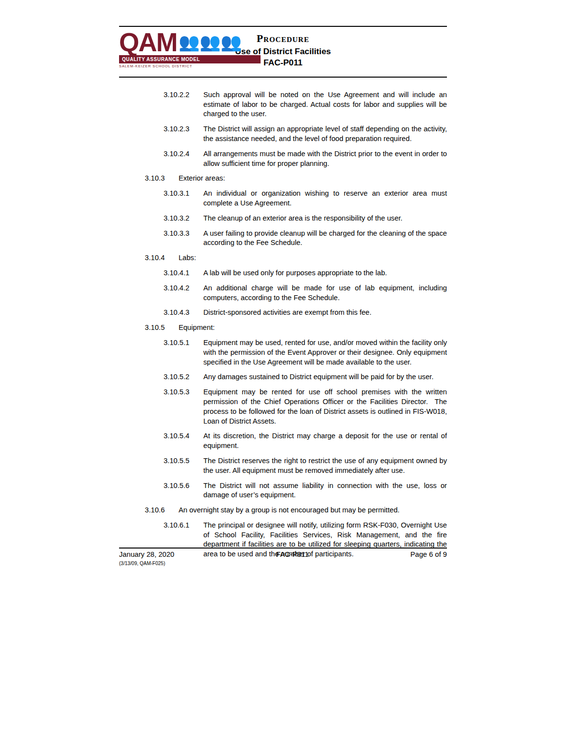QAM
👥👥👥
QUALITY ASSURANCE MODEL
SALEM-KEIZER SCHOOL DISTRICT
Procedure
Use of District Facilities
FAC-P011
3.10.2.2
Such approval will be noted on the Use Agreement and will include an estimate of labor to be charged. Actual costs for labor and supplies will be charged to the user.
3.10.2.3
The District will assign an appropriate level of staff depending on the activity, the assistance needed, and the level of food preparation required.
3.10.2.4
All arrangements must be made with the District prior to the event in order to allow sufficient time for proper planning.
3.10.3
Exterior areas:
3.10.3.1
An individual or organization wishing to reserve an exterior area must complete a Use Agreement.
3.10.3.2
The cleanup of an exterior area is the responsibility of the user.
3.10.3.3
A user failing to provide cleanup will be charged for the cleaning of the space according to the Fee Schedule.
3.10.4
Labs:
3.10.4.1
A lab will be used only for purposes appropriate to the lab.
3.10.4.2
An additional charge will be made for use of lab equipment, including computers, according to the Fee Schedule.
3.10.4.3
District-sponsored activities are exempt from this fee.
3.10.5
Equipment:
3.10.5.1
Equipment may be used, rented for use, and/or moved within the facility only with the permission of the Event Approver or their designee. Only equipment specified in the Use Agreement will be made available to the user.
3.10.5.2
Any damages sustained to District equipment will be paid for by the user.
3.10.5.3
Equipment may be rented for use off school premises with the written permission of the Chief Operations Officer or the Facilities Director. The process to be followed for the loan of District assets is outlined in FIS-W018, Loan of District Assets.
3.10.5.4
At its discretion, the District may charge a deposit for the use or rental of equipment.
3.10.5.5
The District reserves the right to restrict the use of any equipment owned by the user. All equipment must be removed immediately after use.
3.10.5.6
The District will not assume liability in connection with the use, loss or damage of user’s equipment.
3.10.6
An overnight stay by a group is not encouraged but may be permitted.
3.10.6.1
The principal or designee will notify, utilizing form RSK-F030, Overnight Use of School Facility, Facilities Services, Risk Management, and the fire department if facilities are to be utilized for sleeping quarters, indicating the area to be used and the number of participants.
January 28, 2020
FAC-P011
Page 6 of 9
(3/13/09, QAM-F025)